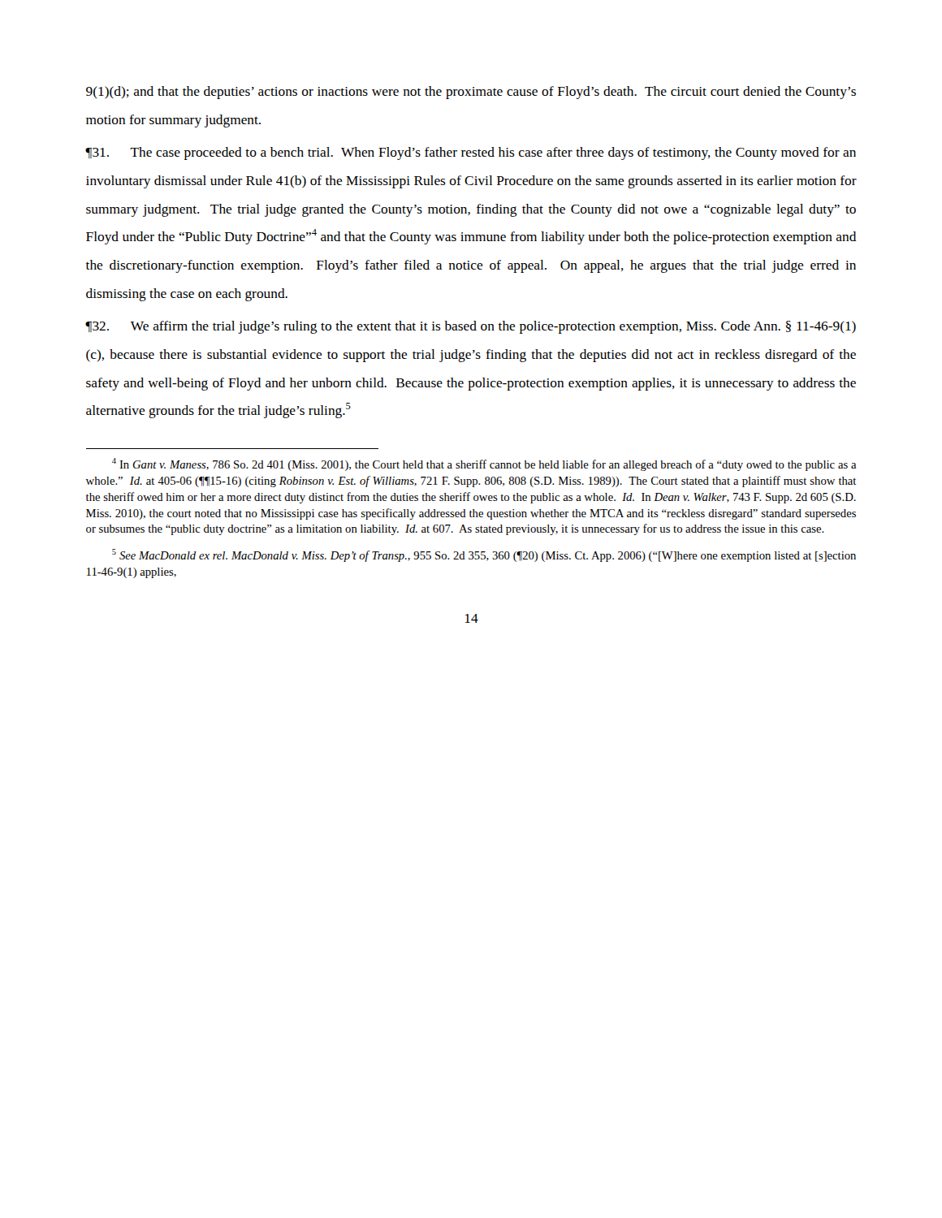9(1)(d); and that the deputies’ actions or inactions were not the proximate cause of Floyd’s death. The circuit court denied the County’s motion for summary judgment.
¶31. The case proceeded to a bench trial. When Floyd’s father rested his case after three days of testimony, the County moved for an involuntary dismissal under Rule 41(b) of the Mississippi Rules of Civil Procedure on the same grounds asserted in its earlier motion for summary judgment. The trial judge granted the County’s motion, finding that the County did not owe a “cognizable legal duty” to Floyd under the “Public Duty Doctrine”4 and that the County was immune from liability under both the police-protection exemption and the discretionary-function exemption. Floyd’s father filed a notice of appeal. On appeal, he argues that the trial judge erred in dismissing the case on each ground.
¶32. We affirm the trial judge’s ruling to the extent that it is based on the police-protection exemption, Miss. Code Ann. § 11-46-9(1)(c), because there is substantial evidence to support the trial judge’s finding that the deputies did not act in reckless disregard of the safety and well-being of Floyd and her unborn child. Because the police-protection exemption applies, it is unnecessary to address the alternative grounds for the trial judge’s ruling.5
4 In Gant v. Maness, 786 So. 2d 401 (Miss. 2001), the Court held that a sheriff cannot be held liable for an alleged breach of a “duty owed to the public as a whole.” Id. at 405-06 (¶¶15-16) (citing Robinson v. Est. of Williams, 721 F. Supp. 806, 808 (S.D. Miss. 1989)). The Court stated that a plaintiff must show that the sheriff owed him or her a more direct duty distinct from the duties the sheriff owes to the public as a whole. Id. In Dean v. Walker, 743 F. Supp. 2d 605 (S.D. Miss. 2010), the court noted that no Mississippi case has specifically addressed the question whether the MTCA and its “reckless disregard” standard supersedes or subsumes the “public duty doctrine” as a limitation on liability. Id. at 607. As stated previously, it is unnecessary for us to address the issue in this case.
5 See MacDonald ex rel. MacDonald v. Miss. Dep’t of Transp., 955 So. 2d 355, 360 (¶20) (Miss. Ct. App. 2006) (“[W]here one exemption listed at [s]ection 11-46-9(1) applies,
14